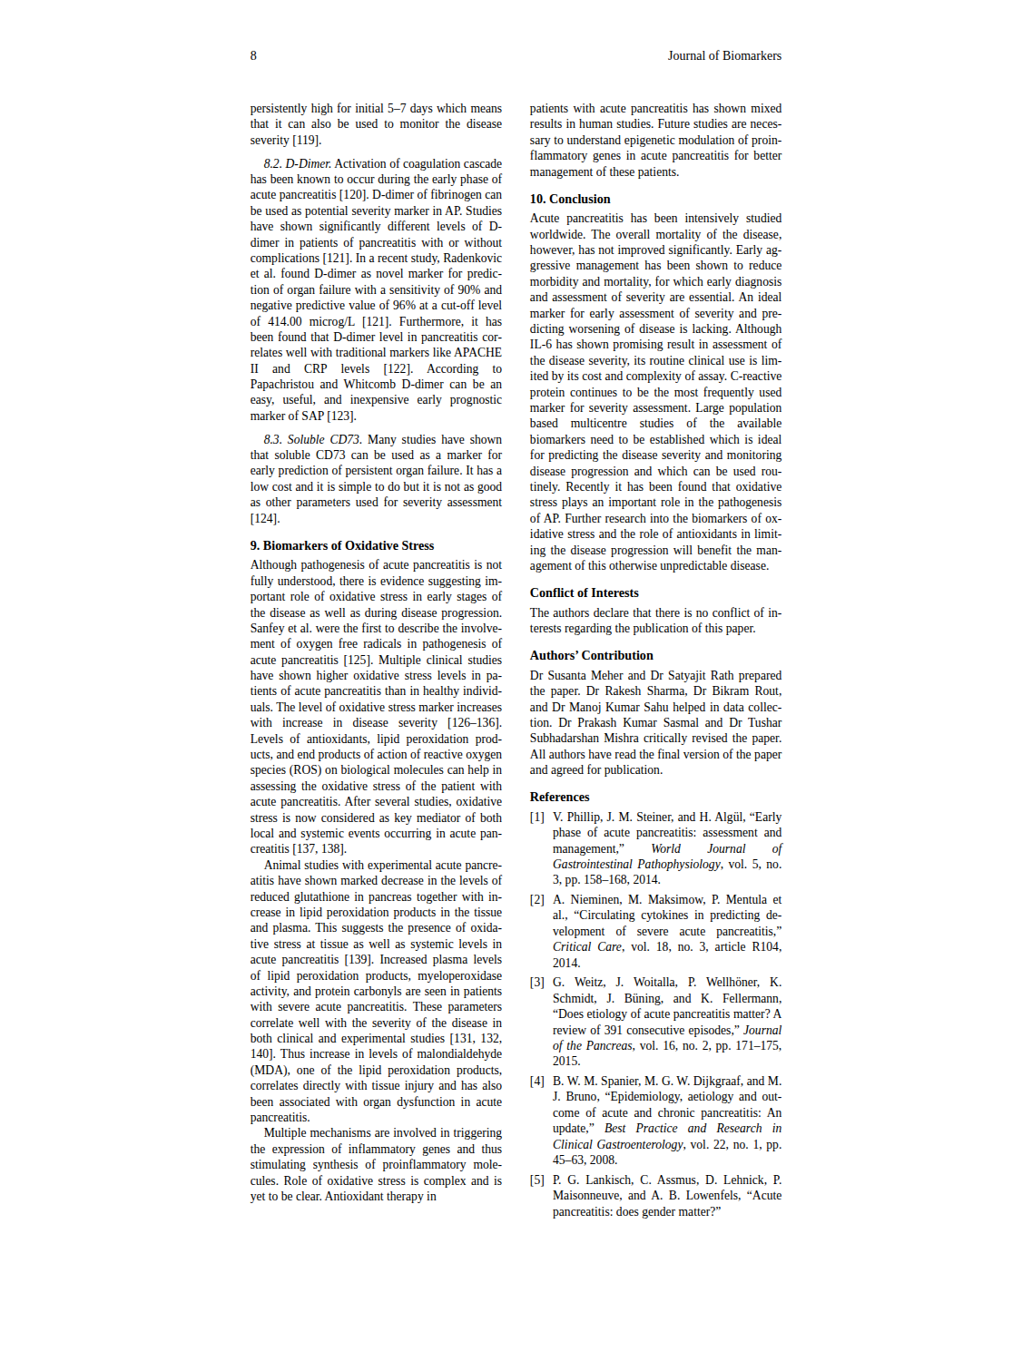8 Journal of Biomarkers
persistently high for initial 5–7 days which means that it can also be used to monitor the disease severity [119].
8.2. D-Dimer. Activation of coagulation cascade has been known to occur during the early phase of acute pancreatitis [120]. D-dimer of fibrinogen can be used as potential severity marker in AP. Studies have shown significantly different levels of D-dimer in patients of pancreatitis with or without complications [121]. In a recent study, Radenkovic et al. found D-dimer as novel marker for prediction of organ failure with a sensitivity of 90% and negative predictive value of 96% at a cut-off level of 414.00 microg/L [121]. Furthermore, it has been found that D-dimer level in pancreatitis correlates well with traditional markers like APACHE II and CRP levels [122]. According to Papachristou and Whitcomb D-dimer can be an easy, useful, and inexpensive early prognostic marker of SAP [123].
8.3. Soluble CD73. Many studies have shown that soluble CD73 can be used as a marker for early prediction of persistent organ failure. It has a low cost and it is simple to do but it is not as good as other parameters used for severity assessment [124].
9. Biomarkers of Oxidative Stress
Although pathogenesis of acute pancreatitis is not fully understood, there is evidence suggesting important role of oxidative stress in early stages of the disease as well as during disease progression. Sanfey et al. were the first to describe the involvement of oxygen free radicals in pathogenesis of acute pancreatitis [125]. Multiple clinical studies have shown higher oxidative stress levels in patients of acute pancreatitis than in healthy individuals. The level of oxidative stress marker increases with increase in disease severity [126–136]. Levels of antioxidants, lipid peroxidation products, and end products of action of reactive oxygen species (ROS) on biological molecules can help in assessing the oxidative stress of the patient with acute pancreatitis. After several studies, oxidative stress is now considered as key mediator of both local and systemic events occurring in acute pancreatitis [137, 138].
Animal studies with experimental acute pancreatitis have shown marked decrease in the levels of reduced glutathione in pancreas together with increase in lipid peroxidation products in the tissue and plasma. This suggests the presence of oxidative stress at tissue as well as systemic levels in acute pancreatitis [139]. Increased plasma levels of lipid peroxidation products, myeloperoxidase activity, and protein carbonyls are seen in patients with severe acute pancreatitis. These parameters correlate well with the severity of the disease in both clinical and experimental studies [131, 132, 140]. Thus increase in levels of malondialdehyde (MDA), one of the lipid peroxidation products, correlates directly with tissue injury and has also been associated with organ dysfunction in acute pancreatitis.
Multiple mechanisms are involved in triggering the expression of inflammatory genes and thus stimulating synthesis of proinflammatory molecules. Role of oxidative stress is complex and is yet to be clear. Antioxidant therapy in
patients with acute pancreatitis has shown mixed results in human studies. Future studies are necessary to understand epigenetic modulation of proinflammatory genes in acute pancreatitis for better management of these patients.
10. Conclusion
Acute pancreatitis has been intensively studied worldwide. The overall mortality of the disease, however, has not improved significantly. Early aggressive management has been shown to reduce morbidity and mortality, for which early diagnosis and assessment of severity are essential. An ideal marker for early assessment of severity and predicting worsening of disease is lacking. Although IL-6 has shown promising result in assessment of the disease severity, its routine clinical use is limited by its cost and complexity of assay. C-reactive protein continues to be the most frequently used marker for severity assessment. Large population based multicentre studies of the available biomarkers need to be established which is ideal for predicting the disease severity and monitoring disease progression and which can be used routinely. Recently it has been found that oxidative stress plays an important role in the pathogenesis of AP. Further research into the biomarkers of oxidative stress and the role of antioxidants in limiting the disease progression will benefit the management of this otherwise unpredictable disease.
Conflict of Interests
The authors declare that there is no conflict of interests regarding the publication of this paper.
Authors’ Contribution
Dr Susanta Meher and Dr Satyajit Rath prepared the paper. Dr Rakesh Sharma, Dr Bikram Rout, and Dr Manoj Kumar Sahu helped in data collection. Dr Prakash Kumar Sasmal and Dr Tushar Subhadarshan Mishra critically revised the paper. All authors have read the final version of the paper and agreed for publication.
References
V. Phillip, J. M. Steiner, and H. Algül, “Early phase of acute pancreatitis: assessment and management,” World Journal of Gastrointestinal Pathophysiology, vol. 5, no. 3, pp. 158–168, 2014.
A. Nieminen, M. Maksimow, P. Mentula et al., “Circulating cytokines in predicting development of severe acute pancreatitis,” Critical Care, vol. 18, no. 3, article R104, 2014.
G. Weitz, J. Woitalla, P. Wellhöner, K. Schmidt, J. Büning, and K. Fellermann, “Does etiology of acute pancreatitis matter? A review of 391 consecutive episodes,” Journal of the Pancreas, vol. 16, no. 2, pp. 171–175, 2015.
B. W. M. Spanier, M. G. W. Dijkgraaf, and M. J. Bruno, “Epidemiology, aetiology and outcome of acute and chronic pancreatitis: An update,” Best Practice and Research in Clinical Gastroenterology, vol. 22, no. 1, pp. 45–63, 2008.
P. G. Lankisch, C. Assmus, D. Lehnick, P. Maisonneuve, and A. B. Lowenfels, “Acute pancreatitis: does gender matter?”